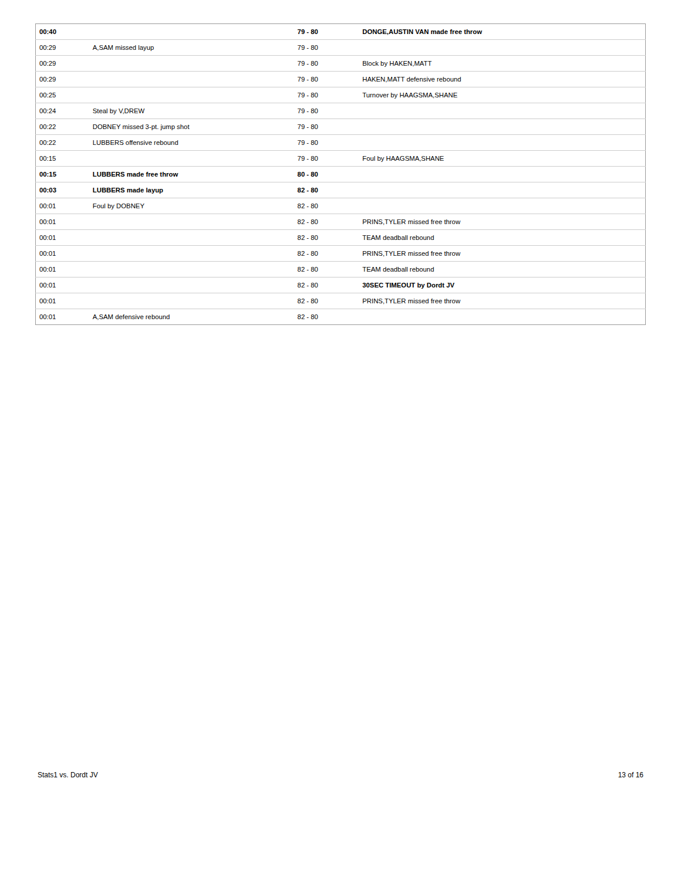| 00:40 | | 79 - 80 | DONGE,AUSTIN VAN made free throw |
| 00:29 | A,SAM missed layup | 79 - 80 | |
| 00:29 | | 79 - 80 | Block by HAKEN,MATT |
| 00:29 | | 79 - 80 | HAKEN,MATT defensive rebound |
| 00:25 | | 79 - 80 | Turnover by HAAGSMA,SHANE |
| 00:24 | Steal by V,DREW | 79 - 80 | |
| 00:22 | DOBNEY missed 3-pt. jump shot | 79 - 80 | |
| 00:22 | LUBBERS offensive rebound | 79 - 80 | |
| 00:15 | | 79 - 80 | Foul by HAAGSMA,SHANE |
| 00:15 | LUBBERS made free throw | 80 - 80 | |
| 00:03 | LUBBERS made layup | 82 - 80 | |
| 00:01 | Foul by DOBNEY | 82 - 80 | |
| 00:01 | | 82 - 80 | PRINS,TYLER missed free throw |
| 00:01 | | 82 - 80 | TEAM deadball rebound |
| 00:01 | | 82 - 80 | PRINS,TYLER missed free throw |
| 00:01 | | 82 - 80 | TEAM deadball rebound |
| 00:01 | | 82 - 80 | 30SEC TIMEOUT by Dordt JV |
| 00:01 | | 82 - 80 | PRINS,TYLER missed free throw |
| 00:01 | A,SAM defensive rebound | 82 - 80 | |
Stats1 vs. Dordt JV 13 of 16